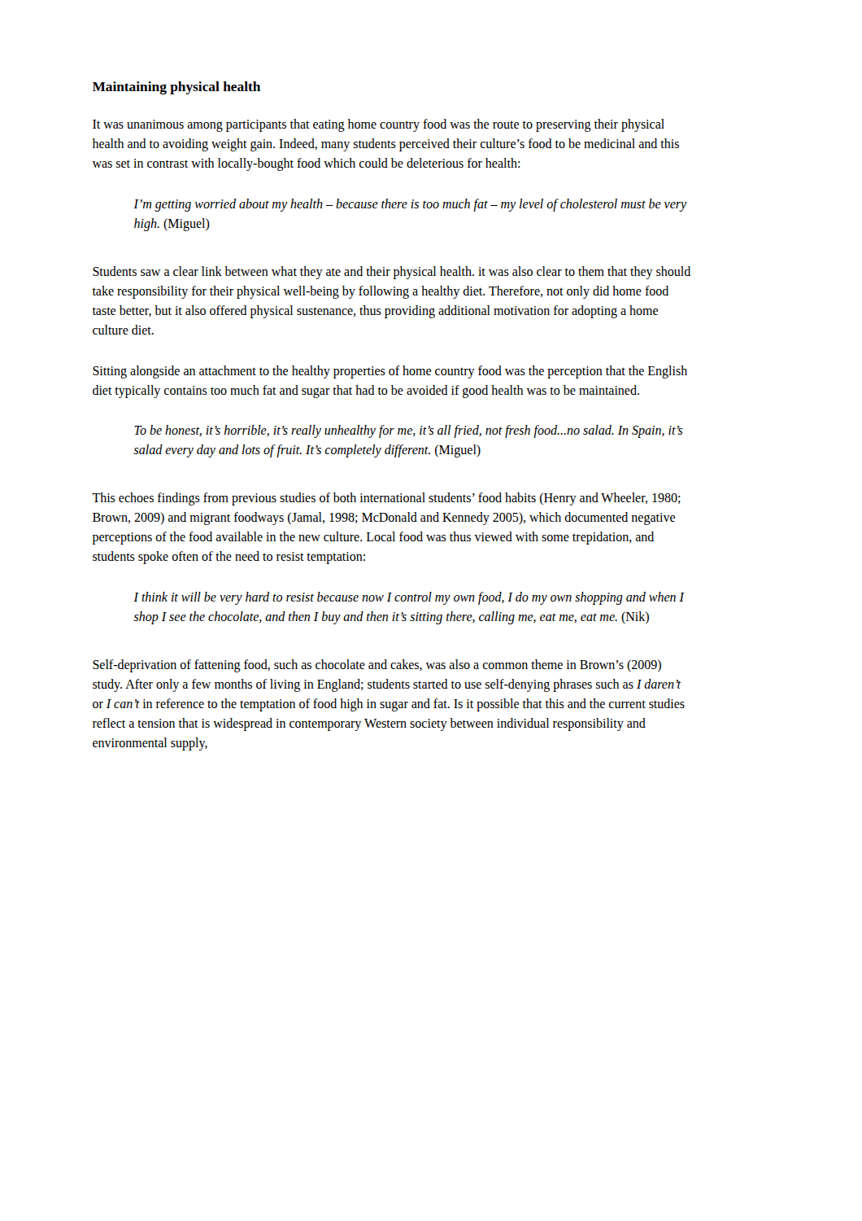Maintaining physical health
It was unanimous among participants that eating home country food was the route to preserving their physical health and to avoiding weight gain. Indeed, many students perceived their culture’s food to be medicinal and this was set in contrast with locally-bought food which could be deleterious for health:
I’m getting worried about my health – because there is too much fat – my level of cholesterol must be very high. (Miguel)
Students saw a clear link between what they ate and their physical health. it was also clear to them that they should take responsibility for their physical well-being by following a healthy diet. Therefore, not only did home food taste better, but it also offered physical sustenance, thus providing additional motivation for adopting a home culture diet.
Sitting alongside an attachment to the healthy properties of home country food was the perception that the English diet typically contains too much fat and sugar that had to be avoided if good health was to be maintained.
To be honest, it’s horrible, it’s really unhealthy for me, it’s all fried, not fresh food...no salad. In Spain, it’s salad every day and lots of fruit. It’s completely different. (Miguel)
This echoes findings from previous studies of both international students’ food habits (Henry and Wheeler, 1980; Brown, 2009) and migrant foodways (Jamal, 1998; McDonald and Kennedy 2005), which documented negative perceptions of the food available in the new culture. Local food was thus viewed with some trepidation, and students spoke often of the need to resist temptation:
I think it will be very hard to resist because now I control my own food, I do my own shopping and when I shop I see the chocolate, and then I buy and then it’s sitting there, calling me, eat me, eat me. (Nik)
Self-deprivation of fattening food, such as chocolate and cakes, was also a common theme in Brown’s (2009) study. After only a few months of living in England; students started to use self-denying phrases such as I daren’t or I can’t in reference to the temptation of food high in sugar and fat. Is it possible that this and the current studies reflect a tension that is widespread in contemporary Western society between individual responsibility and environmental supply,